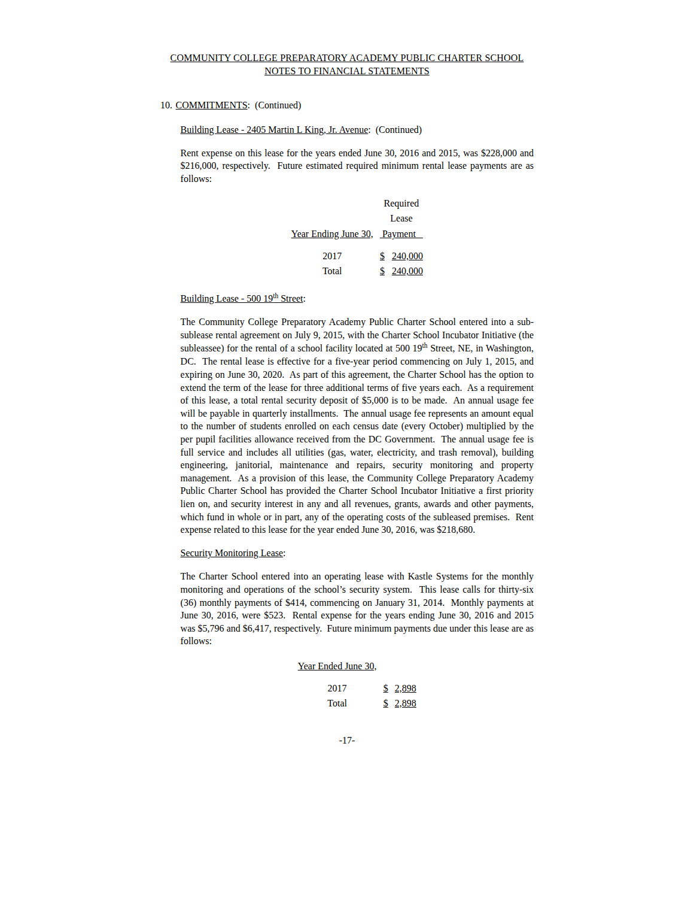Community College Preparatory Academy Public Charter School
Notes to Financial Statements
10. COMMITMENTS: (Continued)
Building Lease - 2405 Martin L King, Jr. Avenue: (Continued)
Rent expense on this lease for the years ended June 30, 2016 and 2015, was $228,000 and $216,000, respectively. Future estimated required minimum rental lease payments are as follows:
| | Required |
| | Lease |
| Year Ending June 30, | Payment |
| 2017 | $ | 240,000 |
| Total | $ | 240,000 |
Building Lease - 500 19th Street:
The Community College Preparatory Academy Public Charter School entered into a sub-sublease rental agreement on July 9, 2015, with the Charter School Incubator Initiative (the subleassee) for the rental of a school facility located at 500 19th Street, NE, in Washington, DC. The rental lease is effective for a five-year period commencing on July 1, 2015, and expiring on June 30, 2020. As part of this agreement, the Charter School has the option to extend the term of the lease for three additional terms of five years each. As a requirement of this lease, a total rental security deposit of $5,000 is to be made. An annual usage fee will be payable in quarterly installments. The annual usage fee represents an amount equal to the number of students enrolled on each census date (every October) multiplied by the per pupil facilities allowance received from the DC Government. The annual usage fee is full service and includes all utilities (gas, water, electricity, and trash removal), building engineering, janitorial, maintenance and repairs, security monitoring and property management. As a provision of this lease, the Community College Preparatory Academy Public Charter School has provided the Charter School Incubator Initiative a first priority lien on, and security interest in any and all revenues, grants, awards and other payments, which fund in whole or in part, any of the operating costs of the subleased premises. Rent expense related to this lease for the year ended June 30, 2016, was $218,680.
Security Monitoring Lease:
The Charter School entered into an operating lease with Kastle Systems for the monthly monitoring and operations of the school’s security system. This lease calls for thirty-six (36) monthly payments of $414, commencing on January 31, 2014. Monthly payments at June 30, 2016, were $523. Rental expense for the years ending June 30, 2016 and 2015 was $5,796 and $6,417, respectively. Future minimum payments due under this lease are as follows:
| Year Ended June 30, | | |
| 2017 | $ | 2,898 |
| Total | $ | 2,898 |
-17-